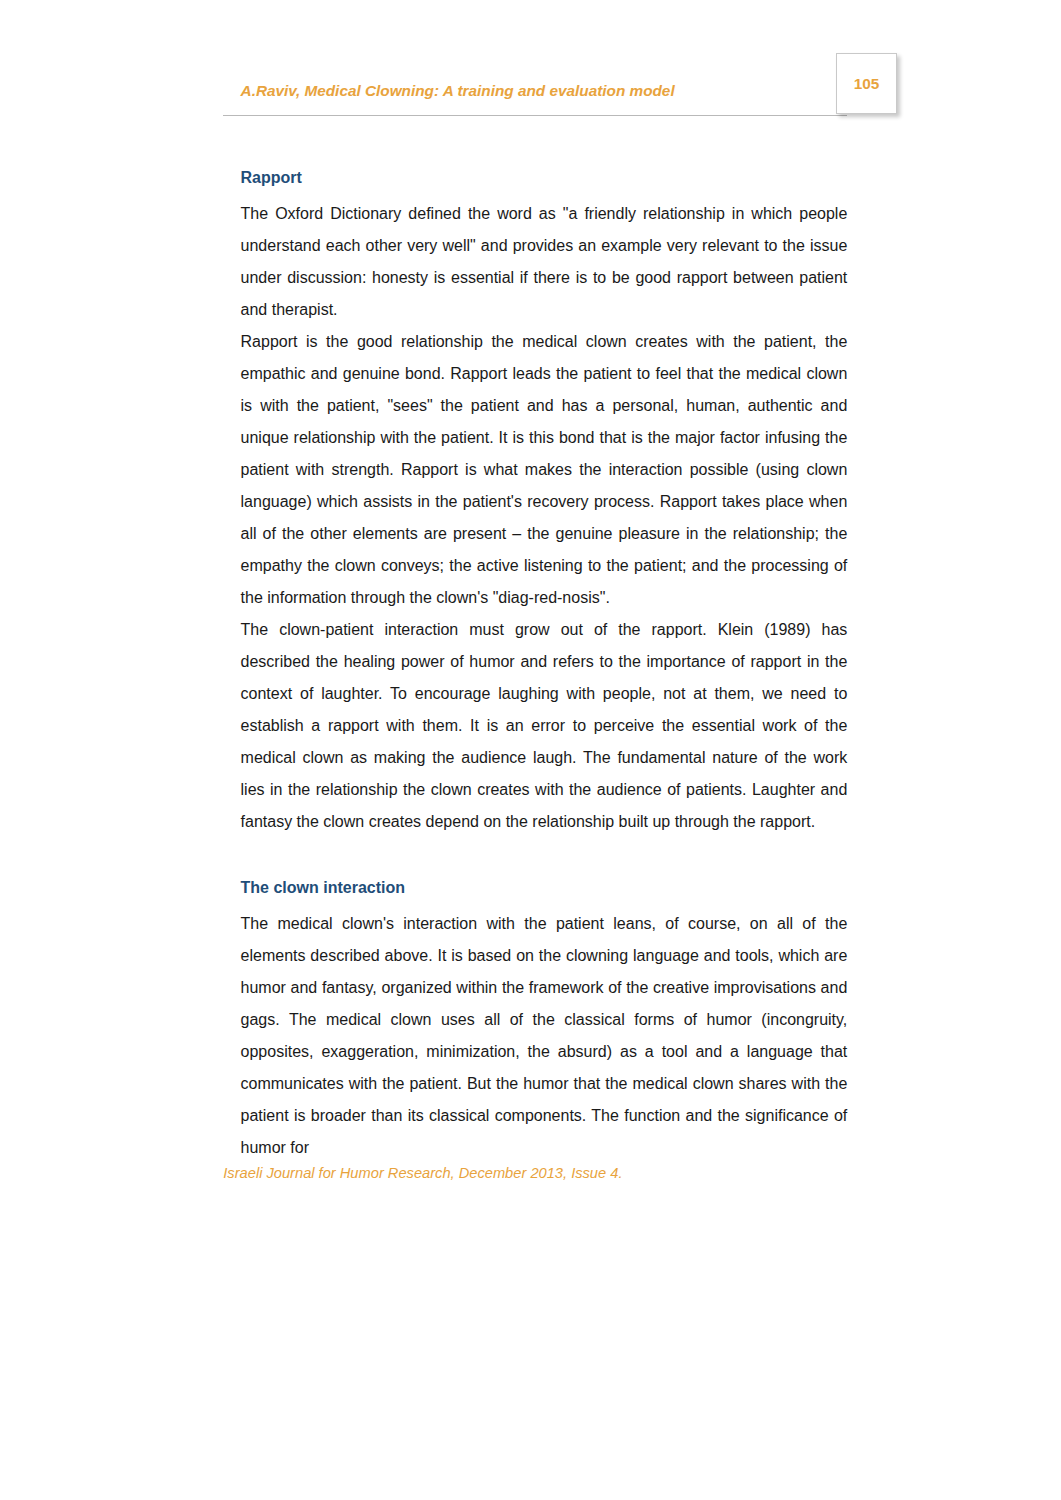A.Raviv, Medical Clowning: A training and evaluation model
105
Rapport
The Oxford Dictionary defined the word as "a friendly relationship in which people understand each other very well" and provides an example very relevant to the issue under discussion: honesty is essential if there is to be good rapport between patient and therapist.
Rapport is the good relationship the medical clown creates with the patient, the empathic and genuine bond. Rapport leads the patient to feel that the medical clown is with the patient, "sees" the patient and has a personal, human, authentic and unique relationship with the patient. It is this bond that is the major factor infusing the patient with strength. Rapport is what makes the interaction possible (using clown language) which assists in the patient's recovery process. Rapport takes place when all of the other elements are present – the genuine pleasure in the relationship; the empathy the clown conveys; the active listening to the patient; and the processing of the information through the clown's "diag-red-nosis".
The clown-patient interaction must grow out of the rapport. Klein (1989) has described the healing power of humor and refers to the importance of rapport in the context of laughter. To encourage laughing with people, not at them, we need to establish a rapport with them. It is an error to perceive the essential work of the medical clown as making the audience laugh. The fundamental nature of the work lies in the relationship the clown creates with the audience of patients. Laughter and fantasy the clown creates depend on the relationship built up through the rapport.
The clown interaction
The medical clown's interaction with the patient leans, of course, on all of the elements described above. It is based on the clowning language and tools, which are humor and fantasy, organized within the framework of the creative improvisations and gags. The medical clown uses all of the classical forms of humor (incongruity, opposites, exaggeration, minimization, the absurd) as a tool and a language that communicates with the patient. But the humor that the medical clown shares with the patient is broader than its classical components. The function and the significance of humor for
Israeli Journal for Humor Research, December 2013, Issue 4.